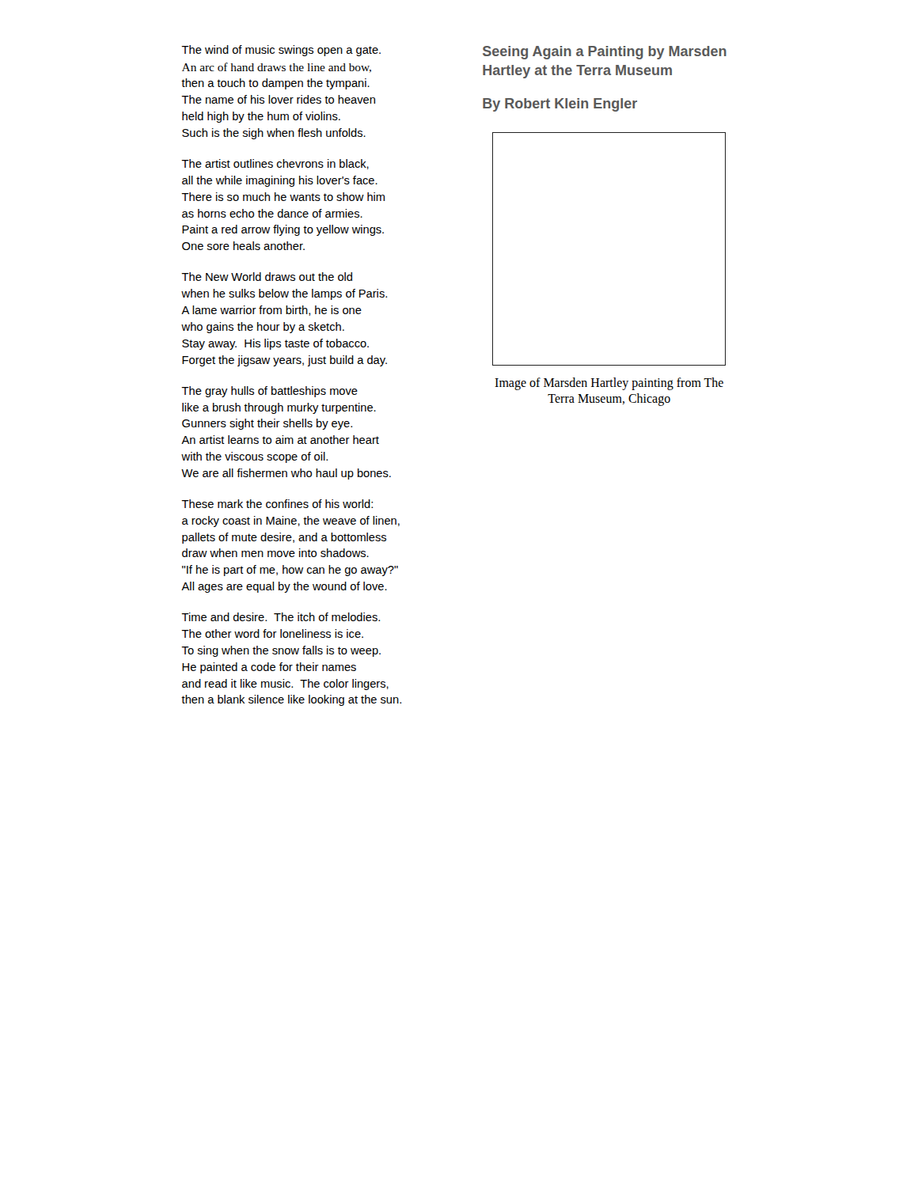The wind of music swings open a gate.
An arc of hand draws the line and bow,
then a touch to dampen the tympani.
The name of his lover rides to heaven
held high by the hum of violins.
Such is the sigh when flesh unfolds.
The artist outlines chevrons in black,
all the while imagining his lover's face.
There is so much he wants to show him
as horns echo the dance of armies.
Paint a red arrow flying to yellow wings.
One sore heals another.
The New World draws out the old
when he sulks below the lamps of Paris.
A lame warrior from birth, he is one
who gains the hour by a sketch.
Stay away. His lips taste of tobacco.
Forget the jigsaw years, just build a day.
The gray hulls of battleships move
like a brush through murky turpentine.
Gunners sight their shells by eye.
An artist learns to aim at another heart
with the viscous scope of oil.
We are all fishermen who haul up bones.
These mark the confines of his world:
a rocky coast in Maine, the weave of linen,
pallets of mute desire, and a bottomless
draw when men move into shadows.
"If he is part of me, how can he go away?"
All ages are equal by the wound of love.
Time and desire. The itch of melodies.
The other word for loneliness is ice.
To sing when the snow falls is to weep.
He painted a code for their names
and read it like music. The color lingers,
then a blank silence like looking at the sun.
Seeing Again a Painting by Marsden Hartley at the Terra Museum
By Robert Klein Engler
Image of Marsden Hartley painting from The Terra Museum, Chicago